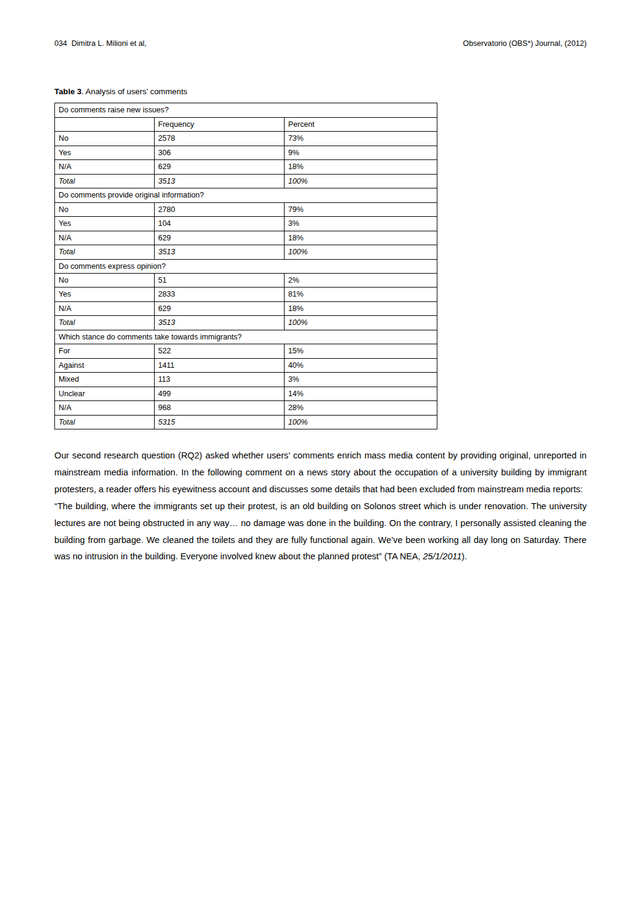034 Dimitra L. Milioni et al,
Observatorio (OBS*) Journal, (2012)
Table 3. Analysis of users’ comments
| Do comments raise new issues? |
| | Frequency | Percent |
| No | 2578 | 73% |
| Yes | 306 | 9% |
| N/A | 629 | 18% |
| Total | 3513 | 100% |
| Do comments provide original information? |
| No | 2780 | 79% |
| Yes | 104 | 3% |
| N/A | 629 | 18% |
| Total | 3513 | 100% |
| Do comments express opinion? |
| No | 51 | 2% |
| Yes | 2833 | 81% |
| N/A | 629 | 18% |
| Total | 3513 | 100% |
| Which stance do comments take towards immigrants? |
| For | 522 | 15% |
| Against | 1411 | 40% |
| Mixed | 113 | 3% |
| Unclear | 499 | 14% |
| N/A | 968 | 28% |
| Total | 5315 | 100% |
Our second research question (RQ2) asked whether users’ comments enrich mass media content by providing original, unreported in mainstream media information. In the following comment on a news story about the occupation of a university building by immigrant protesters, a reader offers his eyewitness account and discusses some details that had been excluded from mainstream media reports:
“The building, where the immigrants set up their protest, is an old building on Solonos street which is under renovation. The university lectures are not being obstructed in any way… no damage was done in the building. On the contrary, I personally assisted cleaning the building from garbage. We cleaned the toilets and they are fully functional again. We’ve been working all day long on Saturday. There was no intrusion in the building. Everyone involved knew about the planned protest” (TA NEA, 25/1/2011).